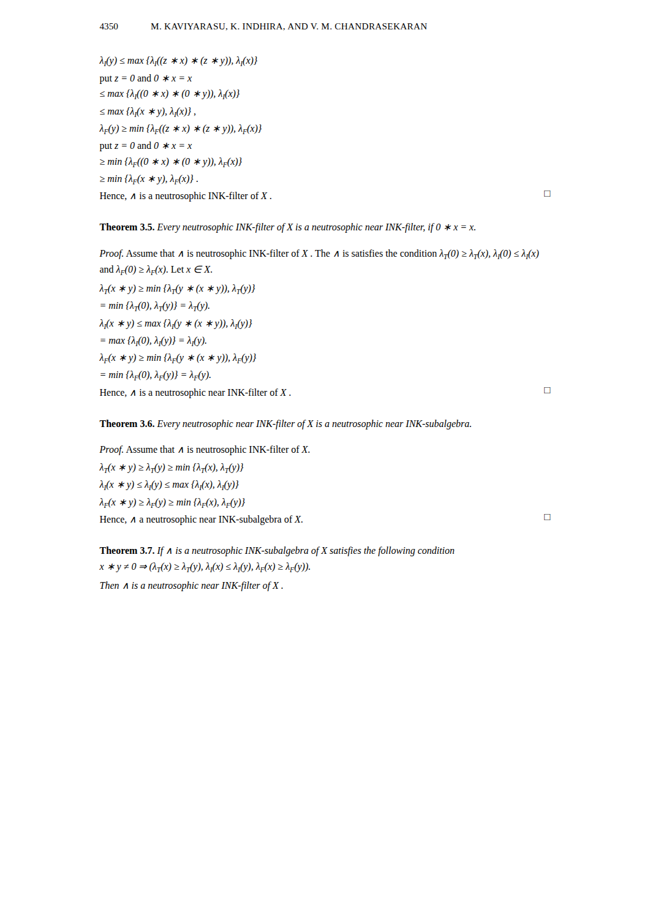4350 M. KAVIYARASU, K. INDHIRA, AND V. M. CHANDRASEKARAN
λI(y) ≤ max {λI((z ∗ x) ∗ (z ∗ y)), λI(x)}
put z = 0 and 0 ∗ x = x
≤ max {λI((0 ∗ x) ∗ (0 ∗ y)), λI(x)}
≤ max {λI(x ∗ y), λI(x)} ,
λF(y) ≥ min {λF((z ∗ x) ∗ (z ∗ y)), λF(x)}
put z = 0 and 0 ∗ x = x
≥ min {λF((0 ∗ x) ∗ (0 ∗ y)), λF(x)}
≥ min {λF(x ∗ y), λF(x)} .
Hence, ∧ is a neutrosophic INK-filter of X . □
Theorem 3.5. Every neutrosophic INK-filter of X is a neutrosophic near INK-filter, if 0 ∗ x = x.
Proof. Assume that ∧ is neutrosophic INK-filter of X . The ∧ is satisfies the condition λT(0) ≥ λT(x), λI(0) ≤ λI(x) and λF(0) ≥ λF(x). Let x ∈ X.
λT(x ∗ y) ≥ min {λT(y ∗ (x ∗ y)), λT(y)}
= min {λT(0), λT(y)} = λT(y).
λI(x ∗ y) ≤ max {λI(y ∗ (x ∗ y)), λI(y)}
= max {λI(0), λI(y)} = λI(y).
λF(x ∗ y) ≥ min {λF(y ∗ (x ∗ y)), λF(y)}
= min {λF(0), λF(y)} = λF(y).
Hence, ∧ is a neutrosophic near INK-filter of X . □
Theorem 3.6. Every neutrosophic near INK-filter of X is a neutrosophic near INK-subalgebra.
Proof. Assume that ∧ is neutrosophic INK-filter of X.
λT(x ∗ y) ≥ λT(y) ≥ min {λT(x), λT(y)}
λI(x ∗ y) ≤ λI(y) ≤ max {λI(x), λI(y)}
λF(x ∗ y) ≥ λF(y) ≥ min {λF(x), λF(y)}
Hence, ∧ a neutrosophic near INK-subalgebra of X. □
Theorem 3.7. If ∧ is a neutrosophic INK-subalgebra of X satisfies the following condition
x ∗ y ≠ 0 ⇒ (λT(x) ≥ λT(y), λI(x) ≤ λI(y), λF(x) ≥ λF(y)).
Then ∧ is a neutrosophic near INK-filter of X .